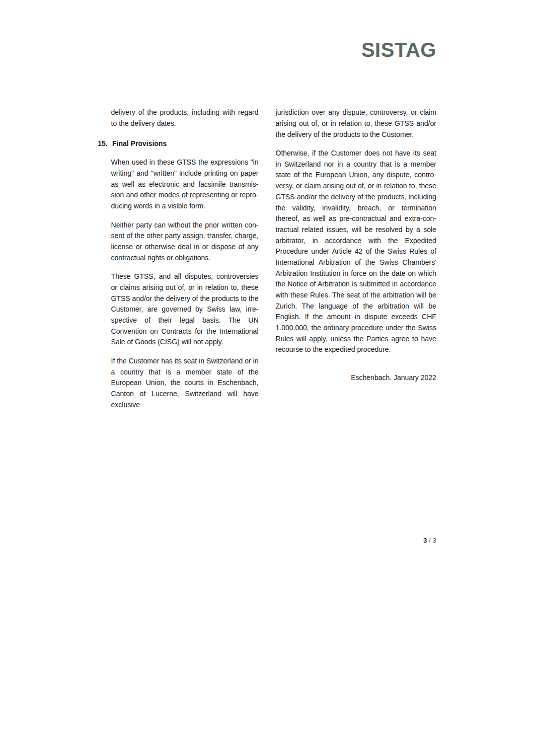SISTAG
delivery of the products, including with regard to the delivery dates.
15. Final Provisions
When used in these GTSS the expressions "in writing" and "written" include printing on paper as well as electronic and facsimile transmission and other modes of representing or reproducing words in a visible form.
Neither party can without the prior written consent of the other party assign, transfer, charge, license or otherwise deal in or dispose of any contractual rights or obligations.
These GTSS, and all disputes, controversies or claims arising out of, or in relation to, these GTSS and/or the delivery of the products to the Customer, are governed by Swiss law, irrespective of their legal basis. The UN Convention on Contracts for the International Sale of Goods (CISG) will not apply.
If the Customer has its seat in Switzerland or in a country that is a member state of the European Union, the courts in Eschenbach, Canton of Lucerne, Switzerland will have exclusive
jurisdiction over any dispute, controversy, or claim arising out of, or in relation to, these GTSS and/or the delivery of the products to the Customer.
Otherwise, if the Customer does not have its seat in Switzerland nor in a country that is a member state of the European Union, any dispute, controversy, or claim arising out of, or in relation to, these GTSS and/or the delivery of the products, including the validity, invalidity, breach, or termination thereof, as well as pre-contractual and extra-contractual related issues, will be resolved by a sole arbitrator, in accordance with the Expedited Procedure under Article 42 of the Swiss Rules of International Arbitration of the Swiss Chambers' Arbitration Institution in force on the date on which the Notice of Arbitration is submitted in accordance with these Rules. The seat of the arbitration will be Zurich. The language of the arbitration will be English. If the amount in dispute exceeds CHF 1.000.000, the ordinary procedure under the Swiss Rules will apply, unless the Parties agree to have recourse to the expedited procedure.
Eschenbach. January 2022
3 / 3